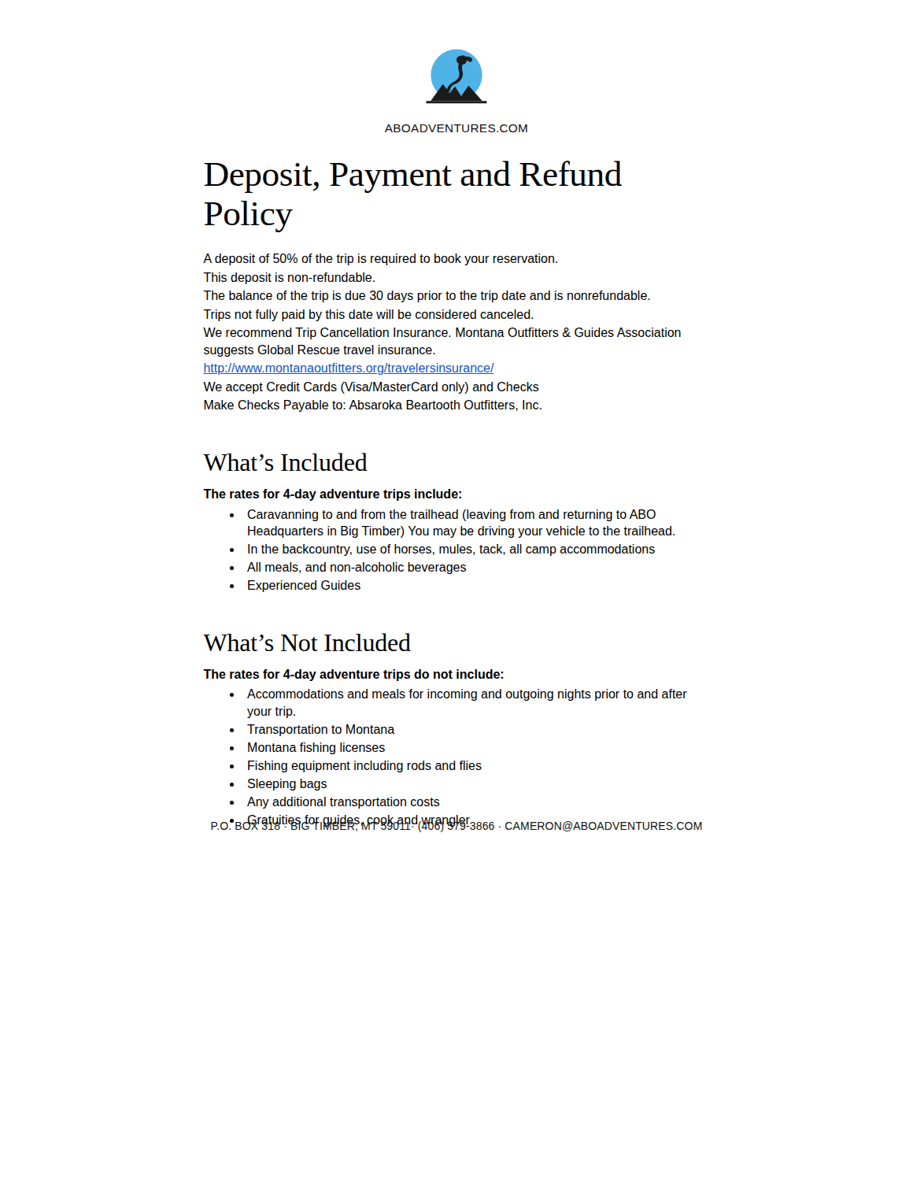ABOADVENTURES.COM
Deposit, Payment and Refund Policy
A deposit of 50% of the trip is required to book your reservation.
This deposit is non-refundable.
The balance of the trip is due 30 days prior to the trip date and is nonrefundable.
Trips not fully paid by this date will be considered canceled.
We recommend Trip Cancellation Insurance. Montana Outfitters & Guides Association suggests Global Rescue travel insurance.
http://www.montanaoutfitters.org/travelersinsurance/
We accept Credit Cards (Visa/MasterCard only) and Checks
Make Checks Payable to: Absaroka Beartooth Outfitters, Inc.
What’s Included
The rates for 4-day adventure trips include:
Caravanning to and from the trailhead (leaving from and returning to ABO Headquarters in Big Timber) You may be driving your vehicle to the trailhead.
In the backcountry, use of horses, mules, tack, all camp accommodations
All meals, and non-alcoholic beverages
Experienced Guides
What’s Not Included
The rates for 4-day adventure trips do not include:
Accommodations and meals for incoming and outgoing nights prior to and after your trip.
Transportation to Montana
Montana fishing licenses
Fishing equipment including rods and flies
Sleeping bags
Any additional transportation costs
Gratuities for guides, cook and wrangler
P.O. BOX 318 · BIG TIMBER, MT 59011· (406) 579-3866 · CAMERON@ABOADVENTURES.COM